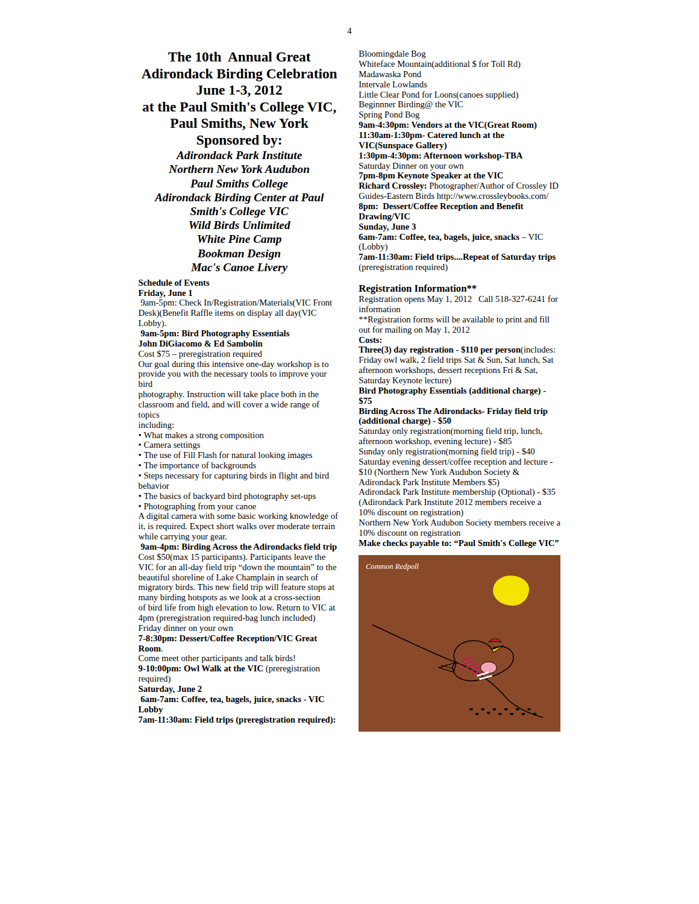4
The 10th Annual Great Adirondack Birding Celebration
June 1-3, 2012
at the Paul Smith's College VIC,
Paul Smiths, New York
Sponsored by:
Adirondack Park Institute
Northern New York Audubon
Paul Smiths College
Adirondack Birding Center at Paul Smith's College VIC
Wild Birds Unlimited
White Pine Camp
Bookman Design
Mac's Canoe Livery
Schedule of Events
Friday, June 1
9am-5pm: Check In/Registration/Materials(VIC Front Desk)(Benefit Raffle items on display all day(VIC Lobby).
9am-5pm: Bird Photography Essentials
John DiGiacomo & Ed Sambolin
Cost $75 – preregistration required
Our goal during this intensive one-day workshop is to provide you with the necessary tools to improve your bird
photography. Instruction will take place both in the classroom and field, and will cover a wide range of topics
including:
What makes a strong composition
Camera settings
The use of Fill Flash for natural looking images
The importance of backgrounds
Steps necessary for capturing birds in flight and bird behavior
The basics of backyard bird photography set-ups
Photographing from your canoe
A digital camera with some basic working knowledge of it, is required. Expect short walks over moderate terrain
while carrying your gear.
9am-4pm: Birding Across the Adirondacks field trip Cost $50(max 15 participants). Participants leave the
VIC for an all-day field trip “down the mountain” to the beautiful shoreline of Lake Champlain in search of
migratory birds. This new field trip will feature stops at many birding hotspots as we look at a cross-section
of bird life from high elevation to low. Return to VIC at 4pm (preregistration required-bag lunch included)
Friday dinner on your own
7-8:30pm: Dessert/Coffee Reception/VIC Great Room.
Come meet other participants and talk birds!
9-10:00pm: Owl Walk at the VIC (preregistration required)
Saturday, June 2
6am-7am: Coffee, tea, bagels, juice, snacks - VIC Lobby
7am-11:30am: Field trips (preregistration required):
Bloomingdale Bog
Whiteface Mountain(additional $ for Toll Rd)
Madawaska Pond
Intervale Lowlands
Little Clear Pond for Loons(canoes supplied)
Beginnner Birding@ the VIC
Spring Pond Bog
9am-4:30pm: Vendors at the VIC(Great Room)
11:30am-1:30pm- Catered lunch at the VIC(Sunspace Gallery)
1:30pm-4:30pm: Afternoon workshop-TBA
Saturday Dinner on your own
7pm-8pm Keynote Speaker at the VIC
Richard Crossley: Photographer/Author of Crossley ID Guides-Eastern Birds http://www.crossleybooks.com/
8pm: Dessert/Coffee Reception and Benefit Drawing/VIC
Sunday, June 3
6am-7am: Coffee, tea, bagels, juice, snacks – VIC (Lobby)
7am-11:30am: Field trips....Repeat of Saturday trips
(preregistration required)
Registration Information**
Registration opens May 1, 2012 Call 518-327-6241 for information
**Registration forms will be available to print and fill out for mailing on May 1, 2012
Costs:
Three(3) day registration - $110 per person(includes: Friday owl walk, 2 field trips Sat & Sun, Sat lunch, Sat
afternoon workshops, dessert receptions Fri & Sat, Saturday Keynote lecture)
Bird Photography Essentials (additional charge) - $75
Birding Across The Adirondacks- Friday field trip (additional charge) - $50
Saturday only registration(morning field trip, lunch, afternoon workshop, evening lecture) - $85
Sunday only registration(morning field trip) - $40
Saturday evening dessert/coffee reception and lecture - $10 (Northern New York Audubon Society &
Adirondack Park Institute Members $5)
Adirondack Park Institute membership (Optional) - $35 (Adirondack Park Institute 2012 members receive a
10% discount on registration)
Northern New York Audubon Society members receive a 10% discount on registration
Make checks payable to: “Paul Smith's College VIC”
Common Redpoll